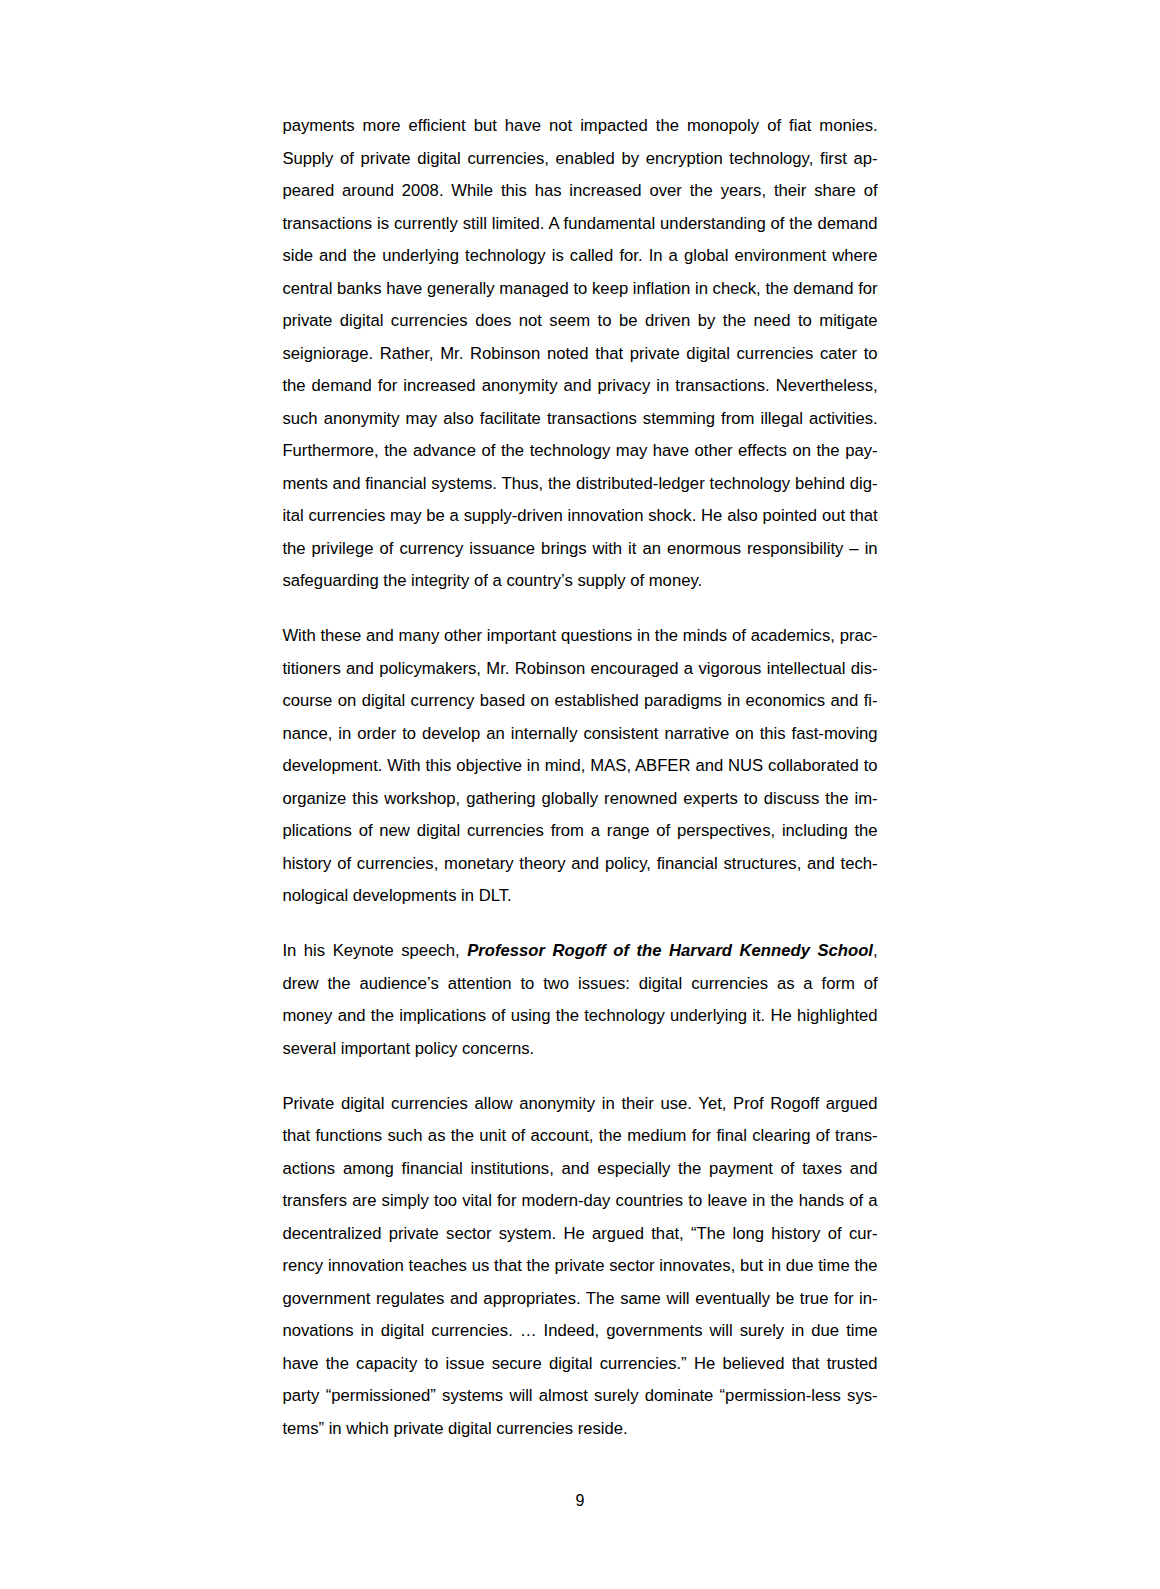payments more efficient but have not impacted the monopoly of fiat monies. Supply of private digital currencies, enabled by encryption technology, first appeared around 2008. While this has increased over the years, their share of transactions is currently still limited. A fundamental understanding of the demand side and the underlying technology is called for. In a global environment where central banks have generally managed to keep inflation in check, the demand for private digital currencies does not seem to be driven by the need to mitigate seigniorage. Rather, Mr. Robinson noted that private digital currencies cater to the demand for increased anonymity and privacy in transactions. Nevertheless, such anonymity may also facilitate transactions stemming from illegal activities. Furthermore, the advance of the technology may have other effects on the payments and financial systems. Thus, the distributed-ledger technology behind digital currencies may be a supply-driven innovation shock. He also pointed out that the privilege of currency issuance brings with it an enormous responsibility – in safeguarding the integrity of a country’s supply of money.
With these and many other important questions in the minds of academics, practitioners and policymakers, Mr. Robinson encouraged a vigorous intellectual discourse on digital currency based on established paradigms in economics and finance, in order to develop an internally consistent narrative on this fast-moving development. With this objective in mind, MAS, ABFER and NUS collaborated to organize this workshop, gathering globally renowned experts to discuss the implications of new digital currencies from a range of perspectives, including the history of currencies, monetary theory and policy, financial structures, and technological developments in DLT.
In his Keynote speech, Professor Rogoff of the Harvard Kennedy School, drew the audience’s attention to two issues: digital currencies as a form of money and the implications of using the technology underlying it. He highlighted several important policy concerns.
Private digital currencies allow anonymity in their use. Yet, Prof Rogoff argued that functions such as the unit of account, the medium for final clearing of transactions among financial institutions, and especially the payment of taxes and transfers are simply too vital for modern-day countries to leave in the hands of a decentralized private sector system. He argued that, “The long history of currency innovation teaches us that the private sector innovates, but in due time the government regulates and appropriates. The same will eventually be true for innovations in digital currencies. … Indeed, governments will surely in due time have the capacity to issue secure digital currencies.” He believed that trusted party “permissioned” systems will almost surely dominate “permission-less systems” in which private digital currencies reside.
9